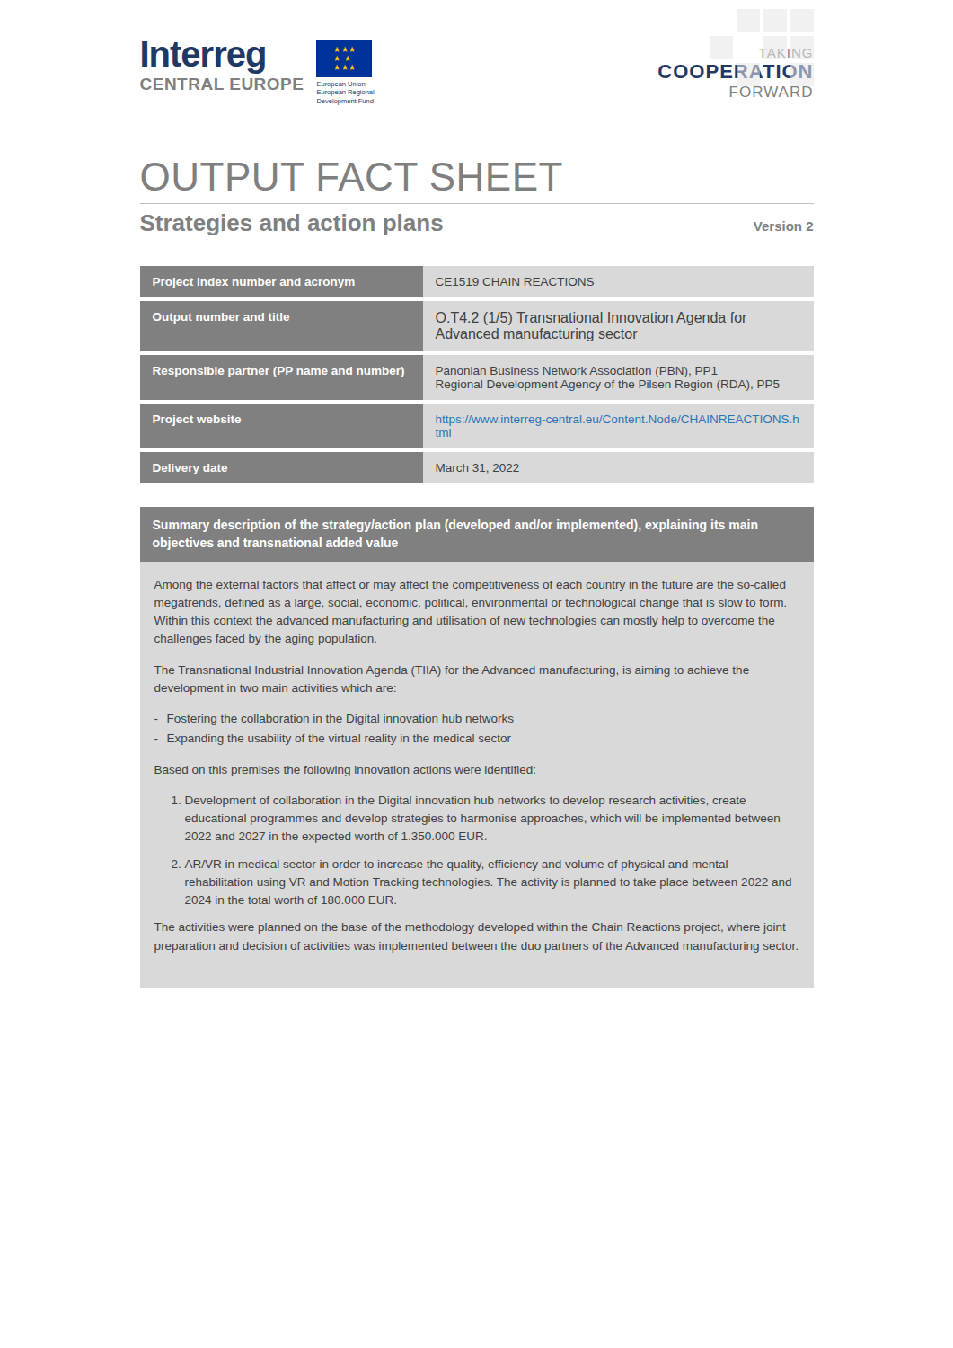Interreg
CENTRAL EUROPE
★ ★ ★
★ ★
★ ★ ★
European Union
European Regional
Development Fund
TAKING
COOPERATION
FORWARD
OUTPUT FACT SHEET
Strategies and action plans
Version 2
| Project index number and acronym | CE1519 CHAIN REACTIONS |
| Output number and title | O.T4.2 (1/5) Transnational Innovation Agenda for Advanced manufacturing sector |
| Responsible partner (PP name and number) | Panonian Business Network Association (PBN), PP1 Regional Development Agency of the Pilsen Region (RDA), PP5 |
| Project website | https://www.interreg-central.eu/Content.Node/CHAINREACTIONS.html |
| Delivery date | March 31, 2022 |
Summary description of the strategy/action plan (developed and/or implemented), explaining its main objectives and transnational added value
Among the external factors that affect or may affect the competitiveness of each country in the future are the so-called megatrends, defined as a large, social, economic, political, environmental or technological change that is slow to form. Within this context the advanced manufacturing and utilisation of new technologies can mostly help to overcome the challenges faced by the aging population.
The Transnational Industrial Innovation Agenda (TIIA) for the Advanced manufacturing, is aiming to achieve the development in two main activities which are:
Fostering the collaboration in the Digital innovation hub networks
Expanding the usability of the virtual reality in the medical sector
Based on this premises the following innovation actions were identified:
Development of collaboration in the Digital innovation hub networks to develop research activities, create educational programmes and develop strategies to harmonise approaches, which will be implemented between 2022 and 2027 in the expected worth of 1.350.000 EUR.
AR/VR in medical sector in order to increase the quality, efficiency and volume of physical and mental rehabilitation using VR and Motion Tracking technologies. The activity is planned to take place between 2022 and 2024 in the total worth of 180.000 EUR.
The activities were planned on the base of the methodology developed within the Chain Reactions project, where joint preparation and decision of activities was implemented between the duo partners of the Advanced manufacturing sector.